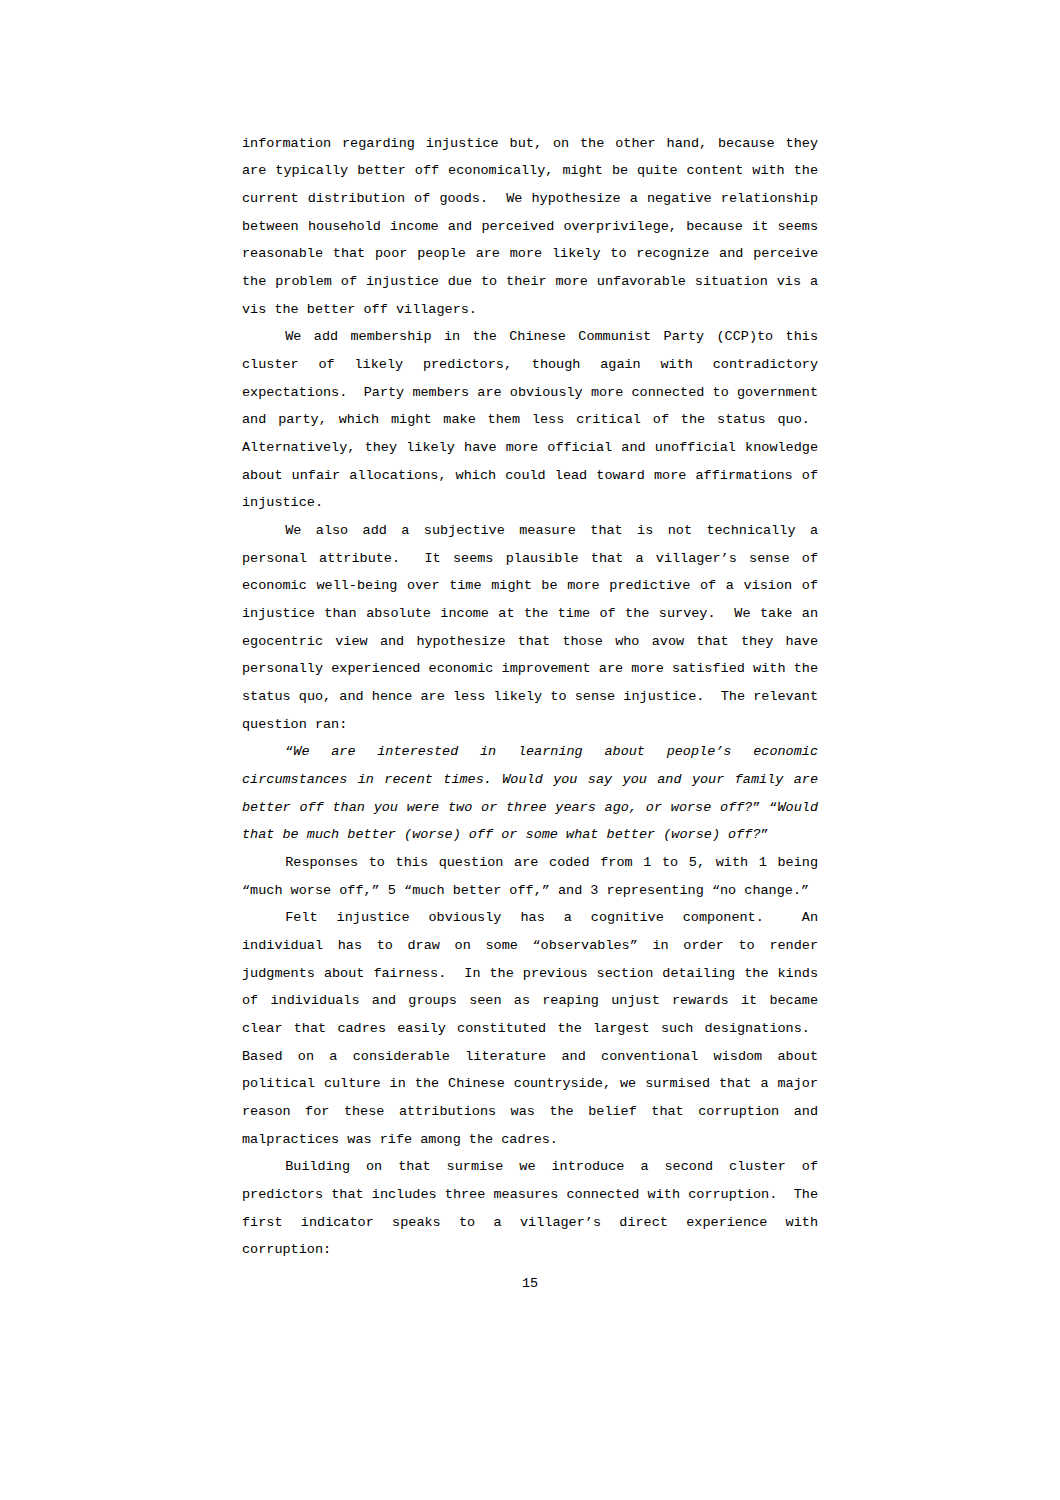information regarding injustice but, on the other hand, because they are typically better off economically, might be quite content with the current distribution of goods. We hypothesize a negative relationship between household income and perceived overprivilege, because it seems reasonable that poor people are more likely to recognize and perceive the problem of injustice due to their more unfavorable situation vis a vis the better off villagers.
We add membership in the Chinese Communist Party (CCP)to this cluster of likely predictors, though again with contradictory expectations. Party members are obviously more connected to government and party, which might make them less critical of the status quo. Alternatively, they likely have more official and unofficial knowledge about unfair allocations, which could lead toward more affirmations of injustice.
We also add a subjective measure that is not technically a personal attribute. It seems plausible that a villager’s sense of economic well-being over time might be more predictive of a vision of injustice than absolute income at the time of the survey. We take an egocentric view and hypothesize that those who avow that they have personally experienced economic improvement are more satisfied with the status quo, and hence are less likely to sense injustice. The relevant question ran:
“We are interested in learning about people’s economic circumstances in recent times. Would you say you and your family are better off than you were two or three years ago, or worse off?” “Would that be much better (worse) off or some what better (worse) off?”
Responses to this question are coded from 1 to 5, with 1 being “much worse off,” 5 “much better off,” and 3 representing “no change.”
Felt injustice obviously has a cognitive component. An individual has to draw on some “observables” in order to render judgments about fairness. In the previous section detailing the kinds of individuals and groups seen as reaping unjust rewards it became clear that cadres easily constituted the largest such designations. Based on a considerable literature and conventional wisdom about political culture in the Chinese countryside, we surmised that a major reason for these attributions was the belief that corruption and malpractices was rife among the cadres.
Building on that surmise we introduce a second cluster of predictors that includes three measures connected with corruption. The first indicator speaks to a villager’s direct experience with corruption:
15